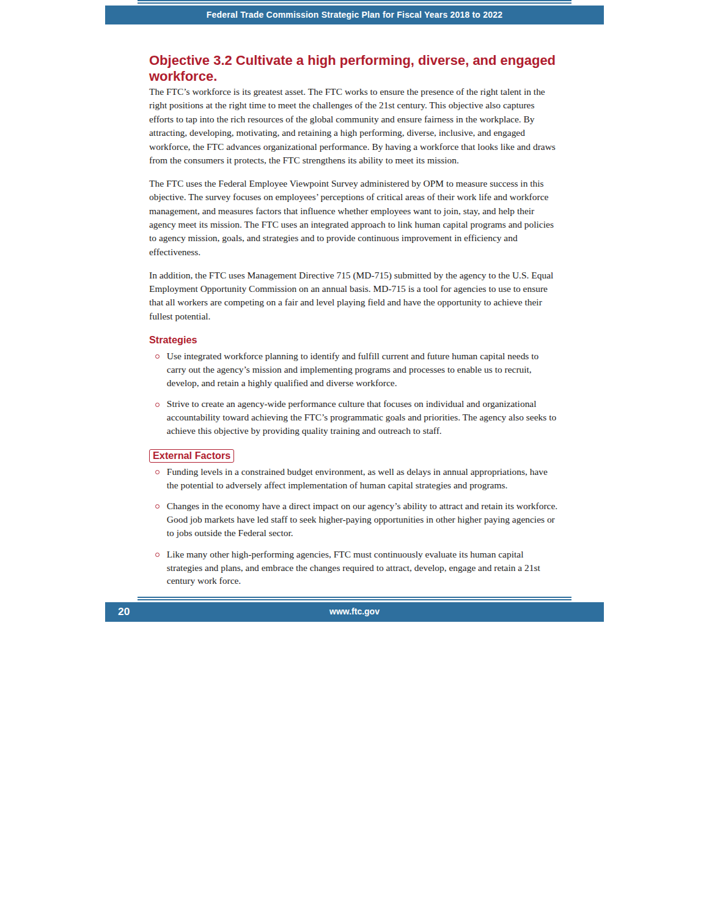Federal Trade Commission Strategic Plan for Fiscal Years 2018 to 2022
Objective 3.2 Cultivate a high performing, diverse, and engaged workforce.
The FTC’s workforce is its greatest asset. The FTC works to ensure the presence of the right talent in the right positions at the right time to meet the challenges of the 21st century. This objective also captures efforts to tap into the rich resources of the global community and ensure fairness in the workplace. By attracting, developing, motivating, and retaining a high performing, diverse, inclusive, and engaged workforce, the FTC advances organizational performance. By having a workforce that looks like and draws from the consumers it protects, the FTC strengthens its ability to meet its mission.
The FTC uses the Federal Employee Viewpoint Survey administered by OPM to measure success in this objective. The survey focuses on employees’ perceptions of critical areas of their work life and workforce management, and measures factors that influence whether employees want to join, stay, and help their agency meet its mission. The FTC uses an integrated approach to link human capital programs and policies to agency mission, goals, and strategies and to provide continuous improvement in efficiency and effectiveness.
In addition, the FTC uses Management Directive 715 (MD-715) submitted by the agency to the U.S. Equal Employment Opportunity Commission on an annual basis. MD-715 is a tool for agencies to use to ensure that all workers are competing on a fair and level playing field and have the opportunity to achieve their fullest potential.
Strategies
Use integrated workforce planning to identify and fulfill current and future human capital needs to carry out the agency’s mission and implementing programs and processes to enable us to recruit, develop, and retain a highly qualified and diverse workforce.
Strive to create an agency-wide performance culture that focuses on individual and organizational accountability toward achieving the FTC’s programmatic goals and priorities. The agency also seeks to achieve this objective by providing quality training and outreach to staff.
External Factors
Funding levels in a constrained budget environment, as well as delays in annual appropriations, have the potential to adversely affect implementation of human capital strategies and programs.
Changes in the economy have a direct impact on our agency’s ability to attract and retain its workforce. Good job markets have led staff to seek higher-paying opportunities in other higher paying agencies or to jobs outside the Federal sector.
Like many other high-performing agencies, FTC must continuously evaluate its human capital strategies and plans, and embrace the changes required to attract, develop, engage and retain a 21st century work force.
20 www.ftc.gov